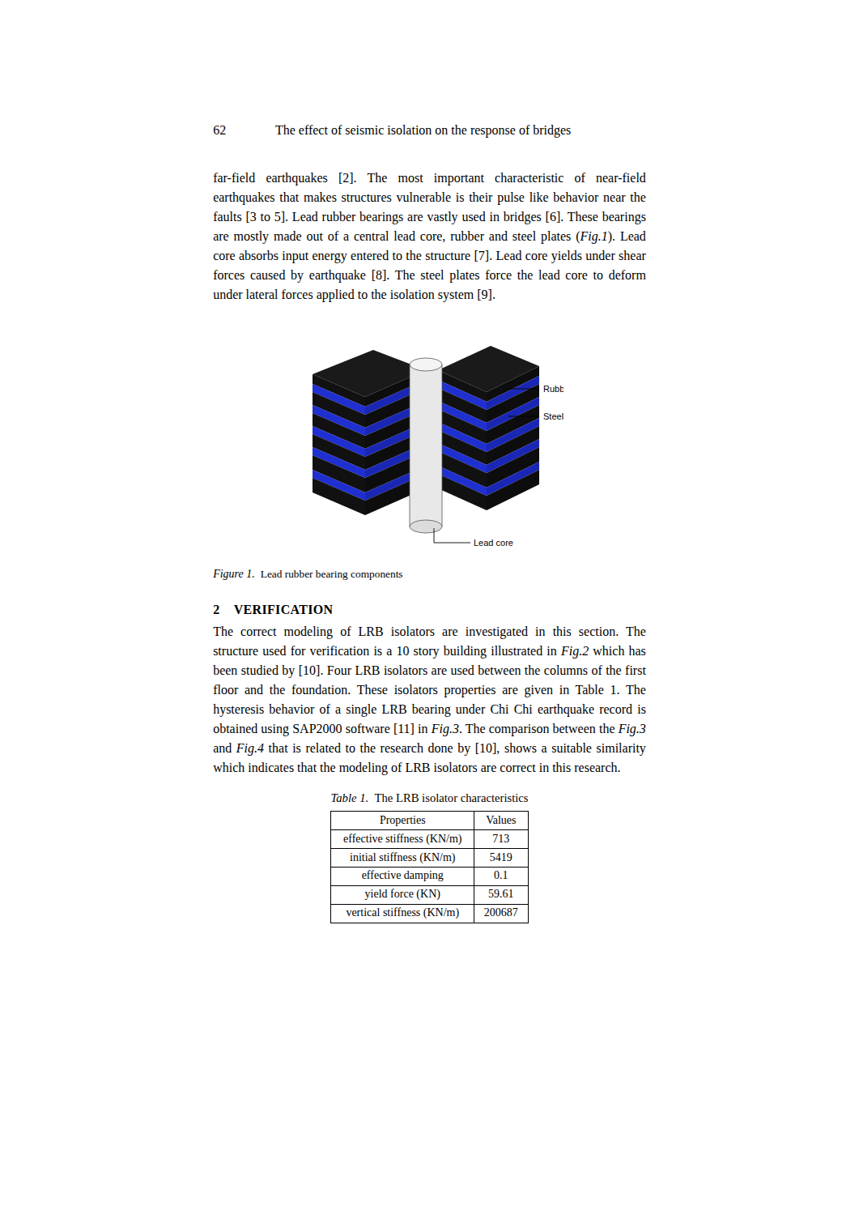62 The effect of seismic isolation on the response of bridges
far-field earthquakes [2]. The most important characteristic of near-field earthquakes that makes structures vulnerable is their pulse like behavior near the faults [3 to 5]. Lead rubber bearings are vastly used in bridges [6]. These bearings are mostly made out of a central lead core, rubber and steel plates (Fig.1). Lead core absorbs input energy entered to the structure [7]. Lead core yields under shear forces caused by earthquake [8]. The steel plates force the lead core to deform under lateral forces applied to the isolation system [9].
Rubber Steel plate Lead core
Figure 1. Lead rubber bearing components
2 VERIFICATION
The correct modeling of LRB isolators are investigated in this section. The structure used for verification is a 10 story building illustrated in Fig.2 which has been studied by [10]. Four LRB isolators are used between the columns of the first floor and the foundation. These isolators properties are given in Table 1. The hysteresis behavior of a single LRB bearing under Chi Chi earthquake record is obtained using SAP2000 software [11] in Fig.3. The comparison between the Fig.3 and Fig.4 that is related to the research done by [10], shows a suitable similarity which indicates that the modeling of LRB isolators are correct in this research.
Table 1. The LRB isolator characteristics
| Properties | Values |
| --- | --- |
| effective stiffness (KN/m) | 713 |
| initial stiffness (KN/m) | 5419 |
| effective damping | 0.1 |
| yield force (KN) | 59.61 |
| vertical stiffness (KN/m) | 200687 |